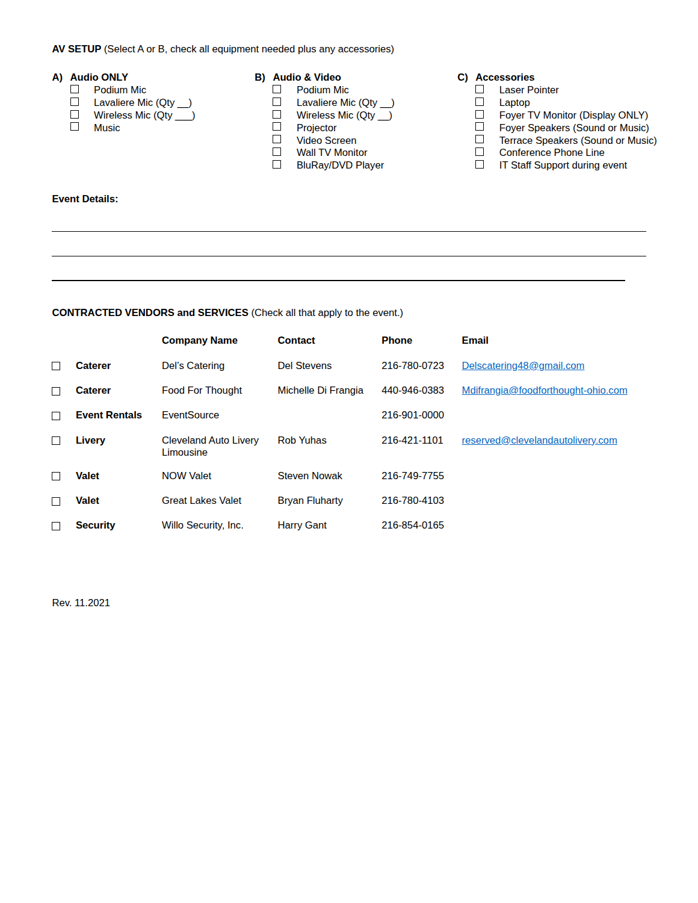AV SETUP (Select A or B, check all equipment needed plus any accessories)
| A) | Audio ONLY | | B) | Audio & Video | | C) | Accessories |
| | | Podium Mic | | | | Podium Mic | | | | Laser Pointer |
| | | Lavaliere Mic (Qty __) | | | | Lavaliere Mic (Qty __) | | | | Laptop |
| | | Wireless Mic (Qty ___) | | | | Wireless Mic (Qty __) | | | | Foyer TV Monitor (Display ONLY) |
| | | Music | | | | Projector | | | | Foyer Speakers (Sound or Music) |
| | | | | | | Video Screen | | | | Terrace Speakers (Sound or Music) |
| | | | | | | Wall TV Monitor | | | | Conference Phone Line |
| | | | | | | BluRay/DVD Player | | | | IT Staff Support during event |
Event Details:
CONTRACTED VENDORS and SERVICES (Check all that apply to the event.)
| | | Company Name | Contact | Phone | Email |
| --- | --- | --- | --- | --- | --- |
| | Caterer | Del’s Catering | Del Stevens | 216-780-0723 | Delscatering48@gmail.com |
| | Caterer | Food For Thought | Michelle Di Frangia | 440-946-0383 | Mdifrangia@foodforthought-ohio.com |
| | Event Rentals | EventSource | | 216-901-0000 | |
| | Livery | Cleveland Auto Livery Limousine | Rob Yuhas | 216-421-1101 | reserved@clevelandautolivery.com |
| | Valet | NOW Valet | Steven Nowak | 216-749-7755 | |
| | Valet | Great Lakes Valet | Bryan Fluharty | 216-780-4103 | |
| | Security | Willo Security, Inc. | Harry Gant | 216-854-0165 | |
Rev. 11.2021